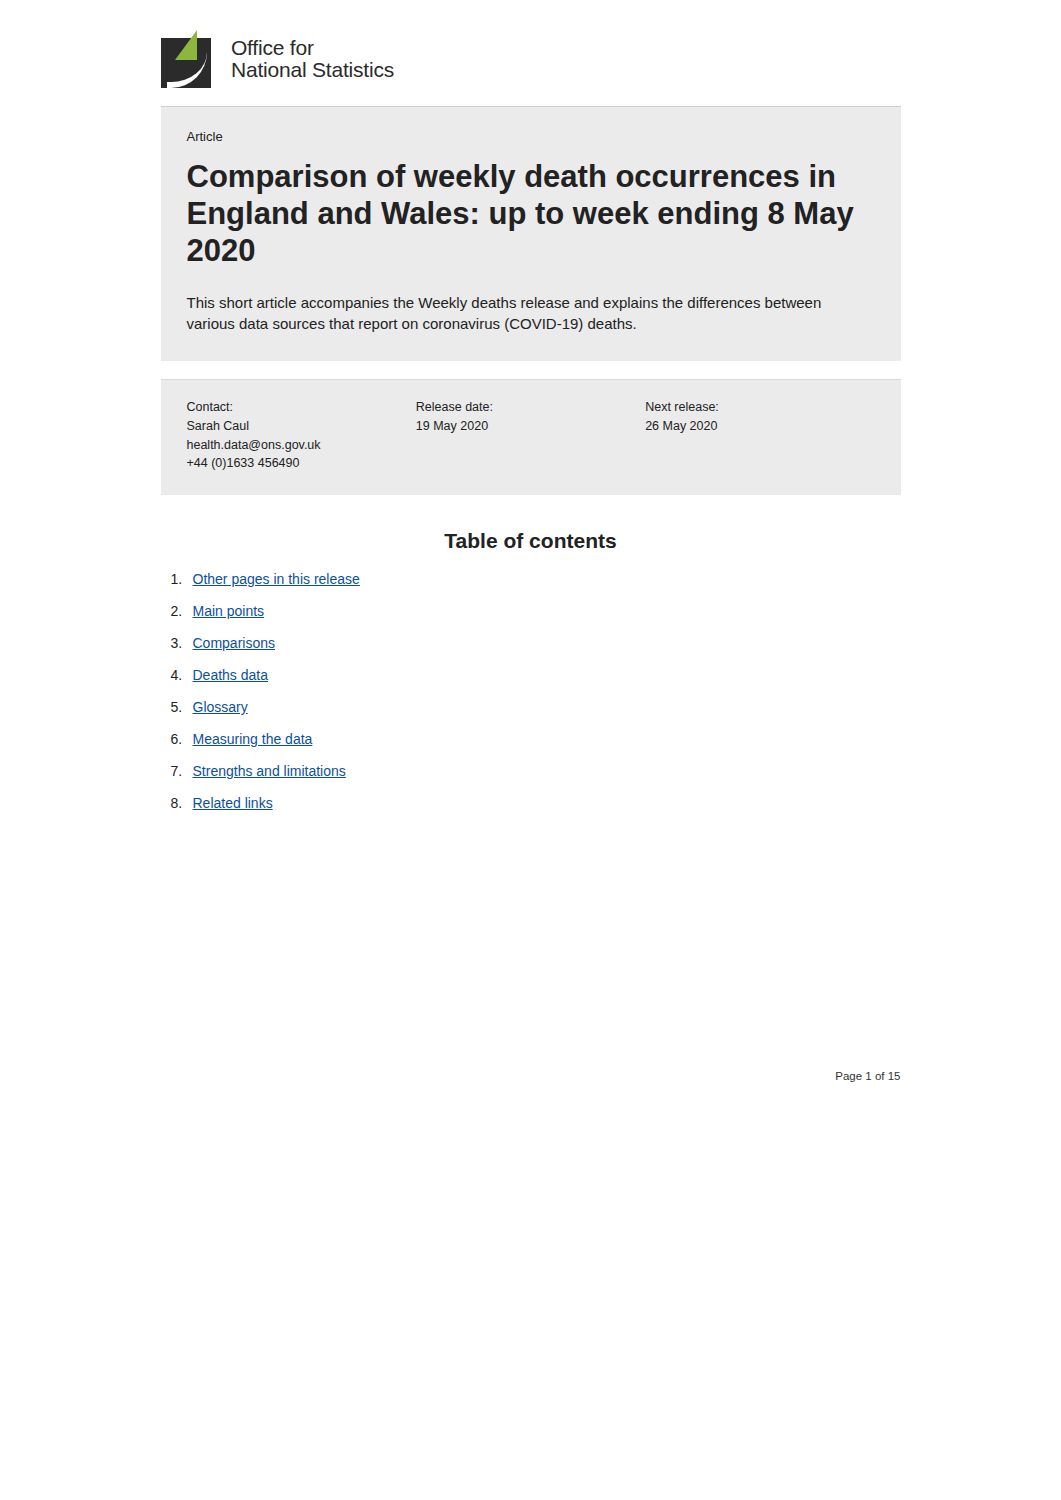Office for National Statistics
Article
Comparison of weekly death occurrences in England and Wales: up to week ending 8 May 2020
This short article accompanies the Weekly deaths release and explains the differences between various data sources that report on coronavirus (COVID-19) deaths.
Contact:
Sarah Caul
health.data@ons.gov.uk
+44 (0)1633 456490
Release date:
19 May 2020
Next release:
26 May 2020
Table of contents
Other pages in this release
Main points
Comparisons
Deaths data
Glossary
Measuring the data
Strengths and limitations
Related links
Page 1 of 15